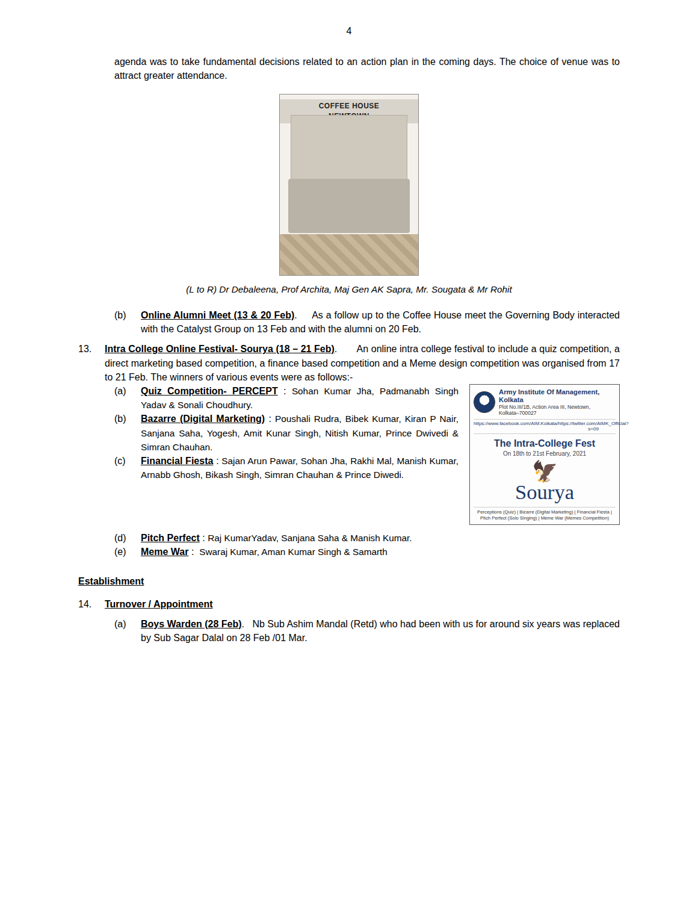4
agenda was to take fundamental decisions related to an action plan in the coming days. The choice of venue was to attract greater attendance.
COFFEE HOUSE
NEWTOWN
(L to R) Dr Debaleena, Prof Archita, Maj Gen AK Sapra, Mr. Sougata & Mr Rohit
(b)
Online Alumni Meet (13 & 20 Feb). As a follow up to the Coffee House meet the Governing Body interacted with the Catalyst Group on 13 Feb and with the alumni on 20 Feb.
13.
Intra College Online Festival- Sourya (18 – 21 Feb). An online intra college festival to include a quiz competition, a direct marketing based competition, a finance based competition and a Meme design competition was organised from 17 to 21 Feb. The winners of various events were as follows:-
Army Institute Of Management,
Kolkata
Plot No.III/1B, Action Area III, Newtown,
Kolkata–700027
https://www.facebook.com/AIM.Kolkata/ https://twitter.com/AIMK_Official?s=09
The Intra-College Fest
On 18th to 21st February, 2021
🦅
Sourya
Perceptions (Quiz) | Bizarre (Digital Marketing) | Financial Fiesta | Pitch Perfect (Solo Singing) | Meme War (Memes Competition)
(a)
Quiz Competition- PERCEPT : Sohan Kumar Jha, Padmanabh Singh Yadav & Sonali Choudhury.
(b)
Bazarre (Digital Marketing) : Poushali Rudra, Bibek Kumar, Kiran P Nair, Sanjana Saha, Yogesh, Amit Kunar Singh, Nitish Kumar, Prince Dwivedi & Simran Chauhan.
(c)
Financial Fiesta : Sajan Arun Pawar, Sohan Jha, Rakhi Mal, Manish Kumar, Arnabb Ghosh, Bikash Singh, Simran Chauhan & Prince Diwedi.
(d)
Pitch Perfect : Raj KumarYadav, Sanjana Saha & Manish Kumar.
(e)
Meme War : Swaraj Kumar, Aman Kumar Singh & Samarth
Establishment
14.
Turnover / Appointment
(a)
Boys Warden (28 Feb). Nb Sub Ashim Mandal (Retd) who had been with us for around six years was replaced by Sub Sagar Dalal on 28 Feb /01 Mar.